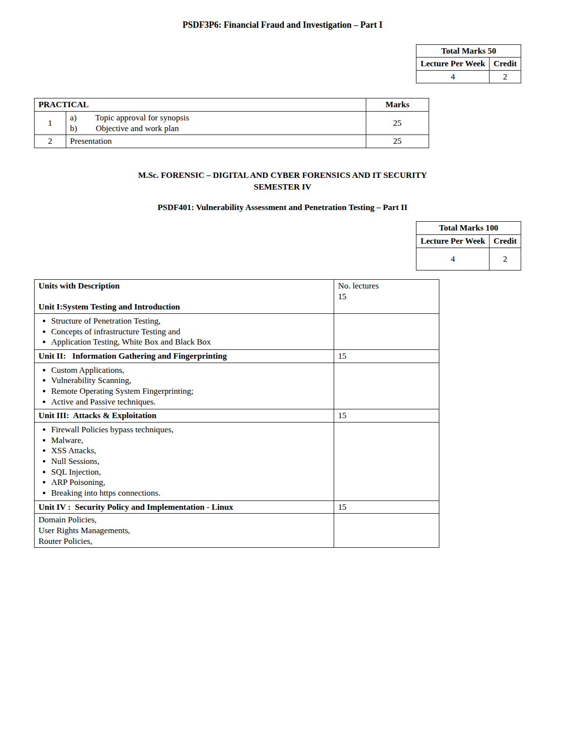PSDF3P6: Financial Fraud and Investigation – Part I
| Total Marks 50 |
| Lecture Per Week | Credit |
| 4 | 2 |
| PRACTICAL | Marks |
| --- | --- |
| 1 | a) Topic approval for synopsis b) Objective and work plan | 25 |
| 2 | Presentation | 25 |
M.Sc. FORENSIC – DIGITAL AND CYBER FORENSICS AND IT SECURITY
SEMESTER IV
PSDF401: Vulnerability Assessment and Penetration Testing – Part II
| Total Marks 100 |
| Lecture Per Week | Credit |
| 4 | 2 |
| Units with Description Unit I: System Testing and Introduction | No. lectures 15 |
| Structure of Penetration Testing, Concepts of infrastructure Testing and Application Testing, White Box and Black Box | |
| Unit II: Information Gathering and Fingerprinting | 15 |
| Custom Applications, Vulnerability Scanning, Remote Operating System Fingerprinting; Active and Passive techniques. | |
| Unit III: Attacks & Exploitation | 15 |
| Firewall Policies bypass techniques, Malware, XSS Attacks, Null Sessions, SQL Injection, ARP Poisoning, Breaking into https connections. | |
| Unit IV : Security Policy and Implementation - Linux | 15 |
| Domain Policies, User Rights Managements, Router Policies, | |